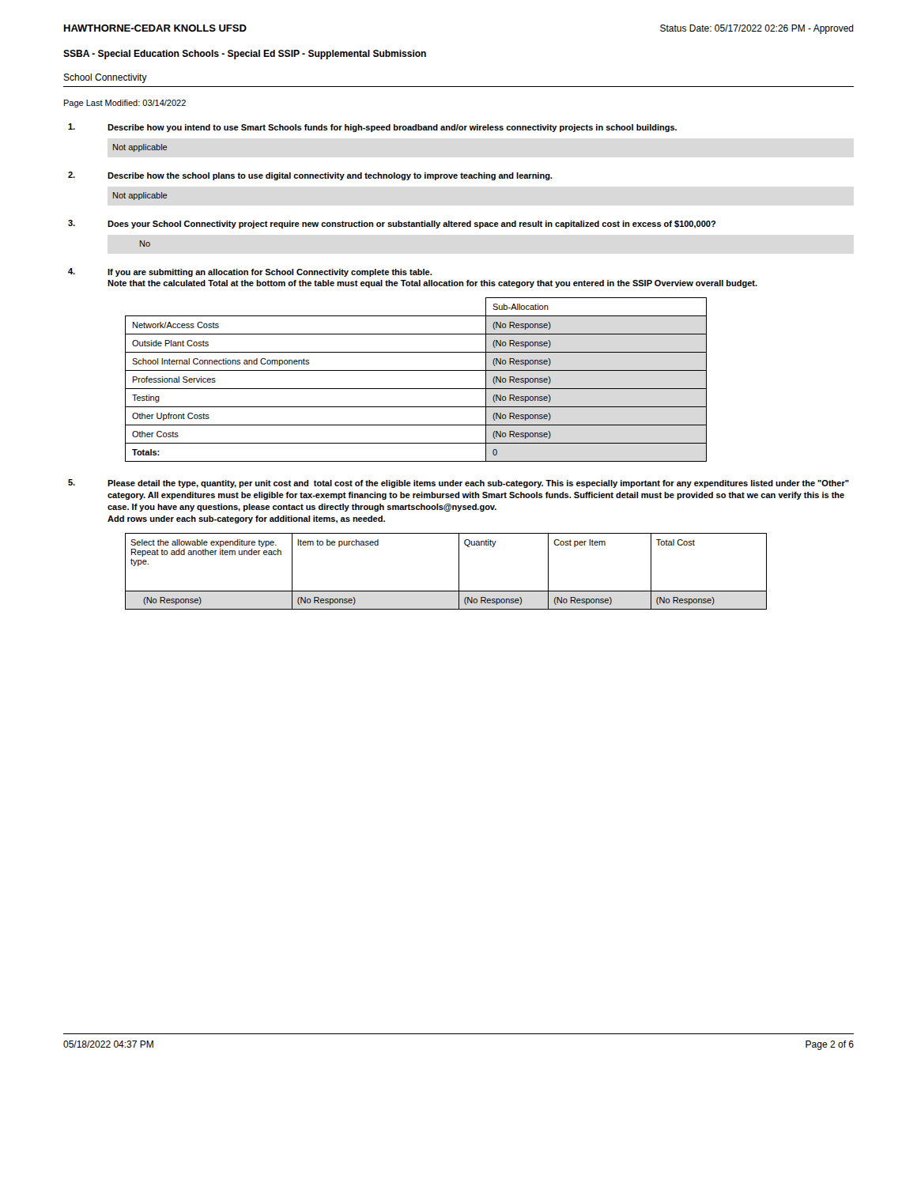HAWTHORNE-CEDAR KNOLLS UFSD
Status Date: 05/17/2022 02:26 PM - Approved
SSBA - Special Education Schools - Special Ed SSIP - Supplemental Submission
School Connectivity
Page Last Modified: 03/14/2022
1.
Describe how you intend to use Smart Schools funds for high-speed broadband and/or wireless connectivity projects in school buildings.
Not applicable
2.
Describe how the school plans to use digital connectivity and technology to improve teaching and learning.
Not applicable
3.
Does your School Connectivity project require new construction or substantially altered space and result in capitalized cost in excess of $100,000?
No
4.
If you are submitting an allocation for School Connectivity complete this table.
Note that the calculated Total at the bottom of the table must equal the Total allocation for this category that you entered in the SSIP Overview overall budget.
| | Sub-Allocation |
| Network/Access Costs | (No Response) |
| Outside Plant Costs | (No Response) |
| School Internal Connections and Components | (No Response) |
| Professional Services | (No Response) |
| Testing | (No Response) |
| Other Upfront Costs | (No Response) |
| Other Costs | (No Response) |
| Totals: | 0 |
5.
Please detail the type, quantity, per unit cost and total cost of the eligible items under each sub-category. This is especially important for any expenditures listed under the "Other" category. All expenditures must be eligible for tax-exempt financing to be reimbursed with Smart Schools funds. Sufficient detail must be provided so that we can verify this is the case. If you have any questions, please contact us directly through smartschools@nysed.gov.
Add rows under each sub-category for additional items, as needed.
| Select the allowable expenditure type. Repeat to add another item under each type. | Item to be purchased | Quantity | Cost per Item | Total Cost |
| --- | --- | --- | --- | --- |
| (No Response) | (No Response) | (No Response) | (No Response) | (No Response) |
05/18/2022 04:37 PM
Page 2 of 6